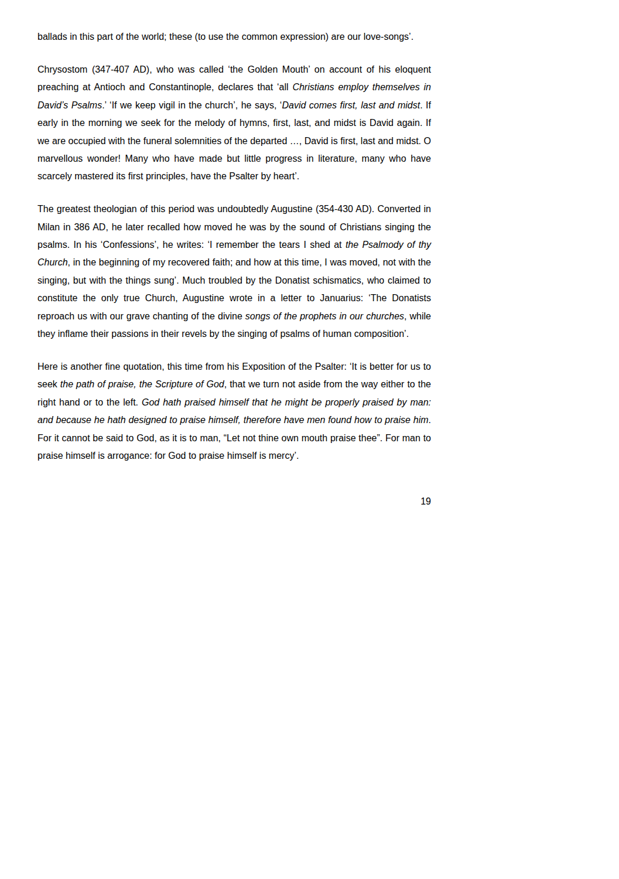ballads in this part of the world; these (to use the common expression) are our love-songs’.
Chrysostom (347-407 AD), who was called ‘the Golden Mouth’ on account of his eloquent preaching at Antioch and Constantinople, declares that ‘all Christians employ themselves in David’s Psalms.’ ‘If we keep vigil in the church’, he says, ‘David comes first, last and midst. If early in the morning we seek for the melody of hymns, first, last, and midst is David again. If we are occupied with the funeral solemnities of the departed …, David is first, last and midst. O marvellous wonder! Many who have made but little progress in literature, many who have scarcely mastered its first principles, have the Psalter by heart’.
The greatest theologian of this period was undoubtedly Augustine (354-430 AD). Converted in Milan in 386 AD, he later recalled how moved he was by the sound of Christians singing the psalms. In his ‘Confessions’, he writes: ‘I remember the tears I shed at the Psalmody of thy Church, in the beginning of my recovered faith; and how at this time, I was moved, not with the singing, but with the things sung’. Much troubled by the Donatist schismatics, who claimed to constitute the only true Church, Augustine wrote in a letter to Januarius: ‘The Donatists reproach us with our grave chanting of the divine songs of the prophets in our churches, while they inflame their passions in their revels by the singing of psalms of human composition’.
Here is another fine quotation, this time from his Exposition of the Psalter: ‘It is better for us to seek the path of praise, the Scripture of God, that we turn not aside from the way either to the right hand or to the left. God hath praised himself that he might be properly praised by man: and because he hath designed to praise himself, therefore have men found how to praise him. For it cannot be said to God, as it is to man, “Let not thine own mouth praise thee”. For man to praise himself is arrogance: for God to praise himself is mercy’.
19